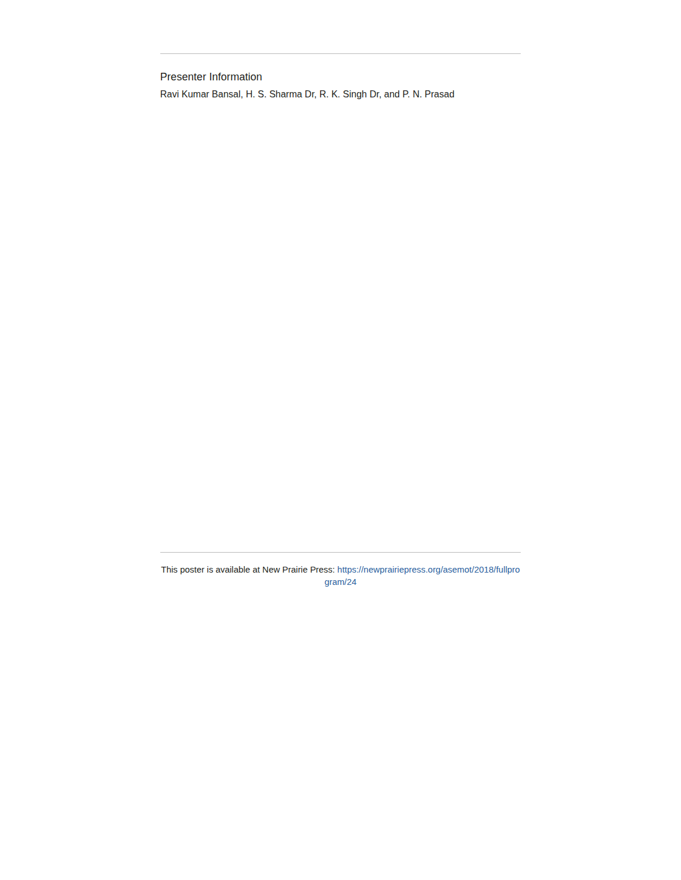Presenter Information
Ravi Kumar Bansal, H. S. Sharma Dr, R. K. Singh Dr, and P. N. Prasad
This poster is available at New Prairie Press: https://newprairiepress.org/asemot/2018/fullprogram/24